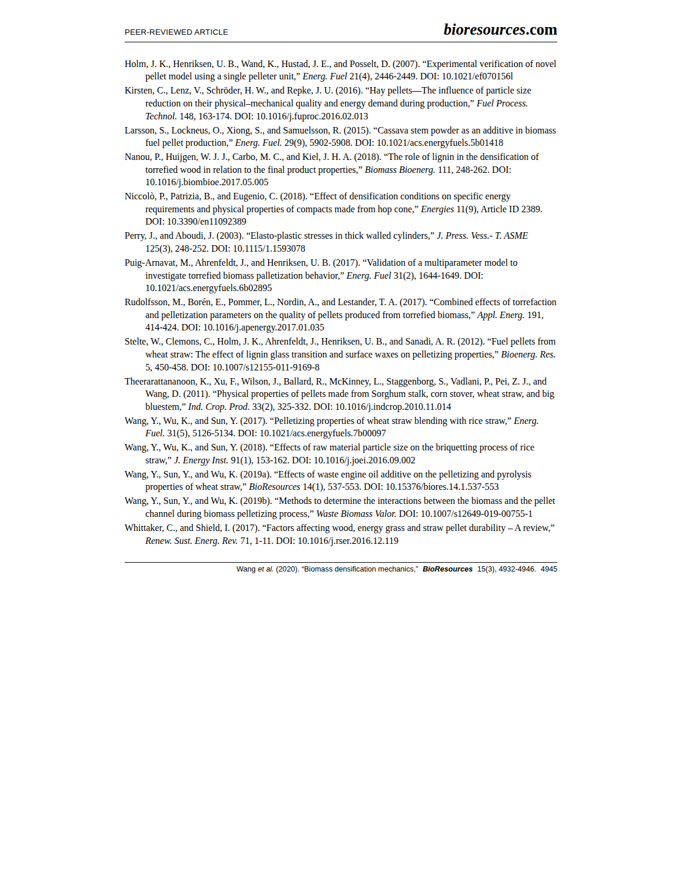PEER-REVIEWED ARTICLE bioresources.com
Holm, J. K., Henriksen, U. B., Wand, K., Hustad, J. E., and Posselt, D. (2007). “Experimental verification of novel pellet model using a single pelleter unit,” Energ. Fuel 21(4), 2446-2449. DOI: 10.1021/ef070156l
Kirsten, C., Lenz, V., Schröder, H. W., and Repke, J. U. (2016). “Hay pellets—The influence of particle size reduction on their physical–mechanical quality and energy demand during production,” Fuel Process. Technol. 148, 163-174. DOI: 10.1016/j.fuproc.2016.02.013
Larsson, S., Lockneus, O., Xiong, S., and Samuelsson, R. (2015). “Cassava stem powder as an additive in biomass fuel pellet production,” Energ. Fuel. 29(9), 5902-5908. DOI: 10.1021/acs.energyfuels.5b01418
Nanou, P., Huijgen, W. J. J., Carbo, M. C., and Kiel, J. H. A. (2018). “The role of lignin in the densification of torrefied wood in relation to the final product properties,” Biomass Bioenerg. 111, 248-262. DOI: 10.1016/j.biombioe.2017.05.005
Niccolò, P., Patrizia, B., and Eugenio, C. (2018). “Effect of densification conditions on specific energy requirements and physical properties of compacts made from hop cone,” Energies 11(9), Article ID 2389. DOI: 10.3390/en11092389
Perry, J., and Aboudi, J. (2003). “Elasto-plastic stresses in thick walled cylinders,” J. Press. Vess.- T. ASME 125(3), 248-252. DOI: 10.1115/1.1593078
Puig-Arnavat, M., Ahrenfeldt, J., and Henriksen, U. B. (2017). “Validation of a multiparameter model to investigate torrefied biomass palletization behavior,” Energ. Fuel 31(2), 1644-1649. DOI: 10.1021/acs.energyfuels.6b02895
Rudolfsson, M., Borén, E., Pommer, L., Nordin, A., and Lestander, T. A. (2017). “Combined effects of torrefaction and pelletization parameters on the quality of pellets produced from torrefied biomass,” Appl. Energ. 191, 414-424. DOI: 10.1016/j.apenergy.2017.01.035
Stelte, W., Clemons, C., Holm, J. K., Ahrenfeldt, J., Henriksen, U. B., and Sanadi, A. R. (2012). “Fuel pellets from wheat straw: The effect of lignin glass transition and surface waxes on pelletizing properties,” Bioenerg. Res. 5, 450-458. DOI: 10.1007/s12155-011-9169-8
Theerarattananoon, K., Xu, F., Wilson, J., Ballard, R., McKinney, L., Staggenborg, S., Vadlani, P., Pei, Z. J., and Wang, D. (2011). “Physical properties of pellets made from Sorghum stalk, corn stover, wheat straw, and big bluestem,” Ind. Crop. Prod. 33(2), 325-332. DOI: 10.1016/j.indcrop.2010.11.014
Wang, Y., Wu, K., and Sun, Y. (2017). “Pelletizing properties of wheat straw blending with rice straw,” Energ. Fuel. 31(5), 5126-5134. DOI: 10.1021/acs.energyfuels.7b00097
Wang, Y., Wu, K., and Sun, Y. (2018). “Effects of raw material particle size on the briquetting process of rice straw,” J. Energy Inst. 91(1), 153-162. DOI: 10.1016/j.joei.2016.09.002
Wang, Y., Sun, Y., and Wu, K. (2019a). “Effects of waste engine oil additive on the pelletizing and pyrolysis properties of wheat straw,” BioResources 14(1), 537-553. DOI: 10.15376/biores.14.1.537-553
Wang, Y., Sun, Y., and Wu, K. (2019b). “Methods to determine the interactions between the biomass and the pellet channel during biomass pelletizing process,” Waste Biomass Valor. DOI: 10.1007/s12649-019-00755-1
Whittaker, C., and Shield, I. (2017). “Factors affecting wood, energy grass and straw pellet durability – A review,” Renew. Sust. Energ. Rev. 71, 1-11. DOI: 10.1016/j.rser.2016.12.119
Wang et al. (2020). “Biomass densification mechanics,” BioResources 15(3), 4932-4946. 4945